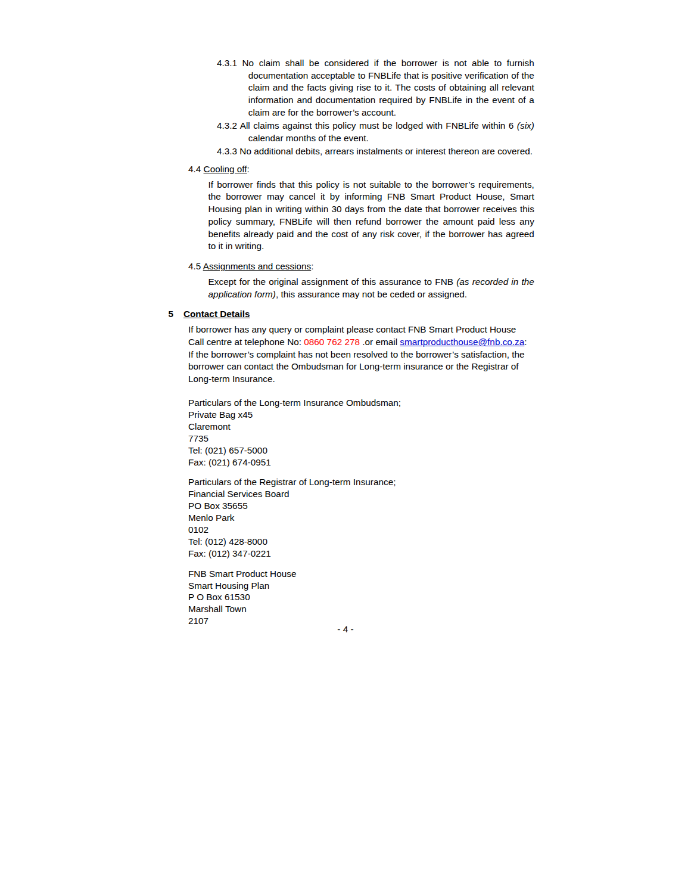4.3.1 No claim shall be considered if the borrower is not able to furnish documentation acceptable to FNBLife that is positive verification of the claim and the facts giving rise to it. The costs of obtaining all relevant information and documentation required by FNBLife in the event of a claim are for the borrower’s account.
4.3.2 All claims against this policy must be lodged with FNBLife within 6 (six) calendar months of the event.
4.3.3 No additional debits, arrears instalments or interest thereon are covered.
4.4 Cooling off:
If borrower finds that this policy is not suitable to the borrower’s requirements, the borrower may cancel it by informing FNB Smart Product House, Smart Housing plan in writing within 30 days from the date that borrower receives this policy summary, FNBLife will then refund borrower the amount paid less any benefits already paid and the cost of any risk cover, if the borrower has agreed to it in writing.
4.5 Assignments and cessions:
Except for the original assignment of this assurance to FNB (as recorded in the application form), this assurance may not be ceded or assigned.
5 Contact Details
If borrower has any query or complaint please contact FNB Smart Product House
Call centre at telephone No: 0860 762 278 .or email smartproducthouse@fnb.co.za:
If the borrower’s complaint has not been resolved to the borrower’s satisfaction, the borrower can contact the Ombudsman for Long-term insurance or the Registrar of Long-term Insurance.
Particulars of the Long-term Insurance Ombudsman;
Private Bag x45
Claremont
7735
Tel: (021) 657-5000
Fax: (021) 674-0951
Particulars of the Registrar of Long-term Insurance;
Financial Services Board
PO Box 35655
Menlo Park
0102
Tel: (012) 428-8000
Fax: (012) 347-0221
FNB Smart Product House
Smart Housing Plan
P O Box 61530
Marshall Town
2107
- 4 -